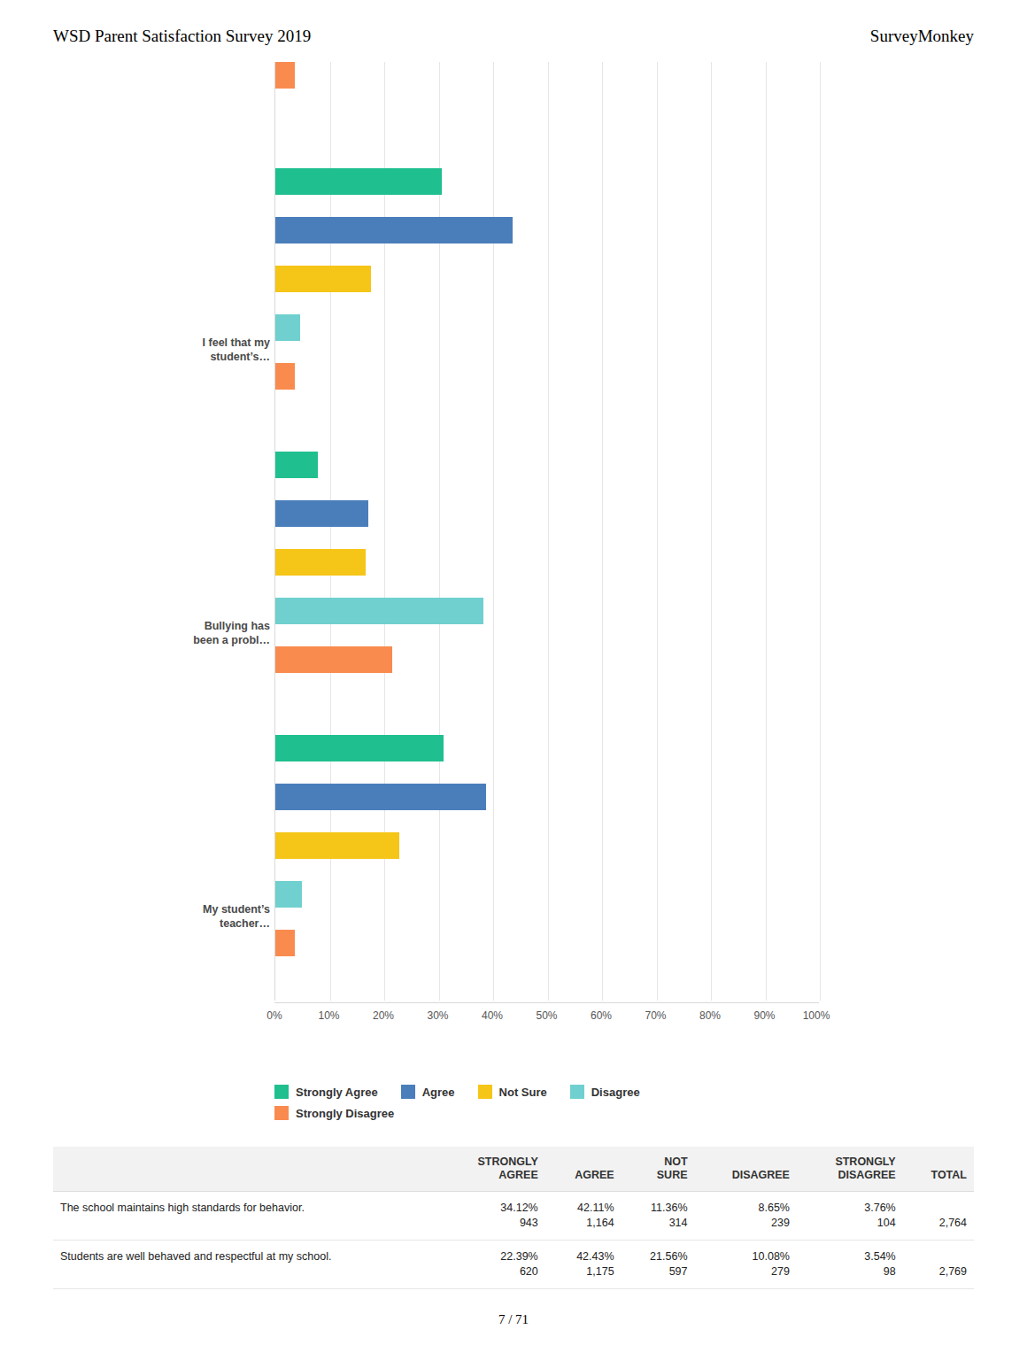WSD Parent Satisfaction Survey 2019
SurveyMonkey
I feel that my
student’s…
Bullying has
been a probl…
My student’s
teacher…
0% 10% 20% 30% 40% 50% 60% 70% 80% 90% 100%
Strongly Agree Agree Not Sure Disagree
Strongly Disagree
| | STRONGLY AGREE | AGREE | NOT SURE | DISAGREE | STRONGLY DISAGREE | TOTAL |
| --- | --- | --- | --- | --- | --- | --- |
| The school maintains high standards for behavior. | 34.12% 943 | 42.11% 1,164 | 11.36% 314 | 8.65% 239 | 3.76% 104 | 2,764 |
| Students are well behaved and respectful at my school. | 22.39% 620 | 42.43% 1,175 | 21.56% 597 | 10.08% 279 | 3.54% 98 | 2,769 |
7 / 71